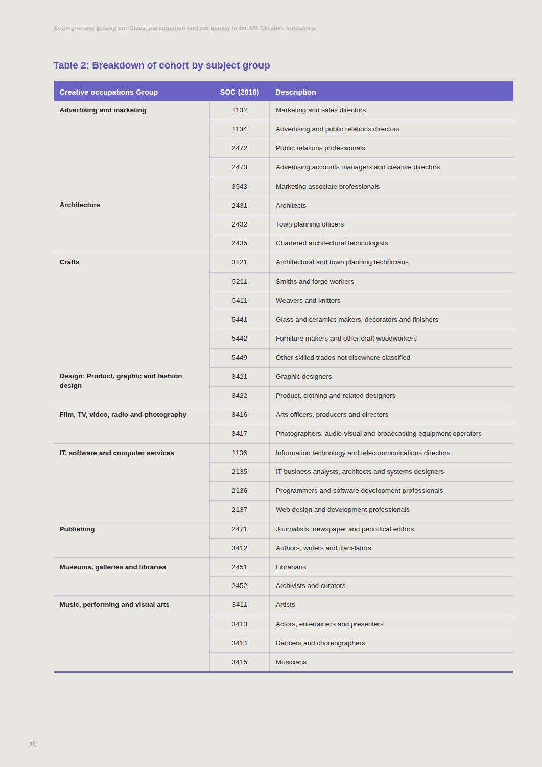Getting in and getting on: Class, participation and job quality in the UK Creative Industries
Table 2: Breakdown of cohort by subject group
| Creative occupations Group | SOC (2010) | Description |
| --- | --- | --- |
| Advertising and marketing | 1132 | Marketing and sales directors |
| 1134 | Advertising and public relations directors |
| 2472 | Public relations professionals |
| 2473 | Advertising accounts managers and creative directors |
| 3543 | Marketing associate professionals |
| Architecture | 2431 | Architects |
| 2432 | Town planning officers |
| 2435 | Chartered architectural technologists |
| Crafts | 3121 | Architectural and town planning technicians |
| 5211 | Smiths and forge workers |
| 5411 | Weavers and knitters |
| 5441 | Glass and ceramics makers, decorators and finishers |
| 5442 | Furniture makers and other craft woodworkers |
| 5449 | Other skilled trades not elsewhere classified |
| Design: Product, graphic and fashion design | 3421 | Graphic designers |
| 3422 | Product, clothing and related designers |
| Film, TV, video, radio and photography | 3416 | Arts officers, producers and directors |
| 3417 | Photographers, audio-visual and broadcasting equipment operators |
| IT, software and computer services | 1136 | Information technology and telecommunications directors |
| 2135 | IT business analysts, architects and systems designers |
| 2136 | Programmers and software development professionals |
| 2137 | Web design and development professionals |
| Publishing | 2471 | Journalists, newspaper and periodical editors |
| 3412 | Authors, writers and translators |
| Museums, galleries and libraries | 2451 | Librarians |
| 2452 | Archivists and curators |
| Music, performing and visual arts | 3411 | Artists |
| 3413 | Actors, entertainers and presenters |
| 3414 | Dancers and choreographers |
| 3415 | Musicians |
28